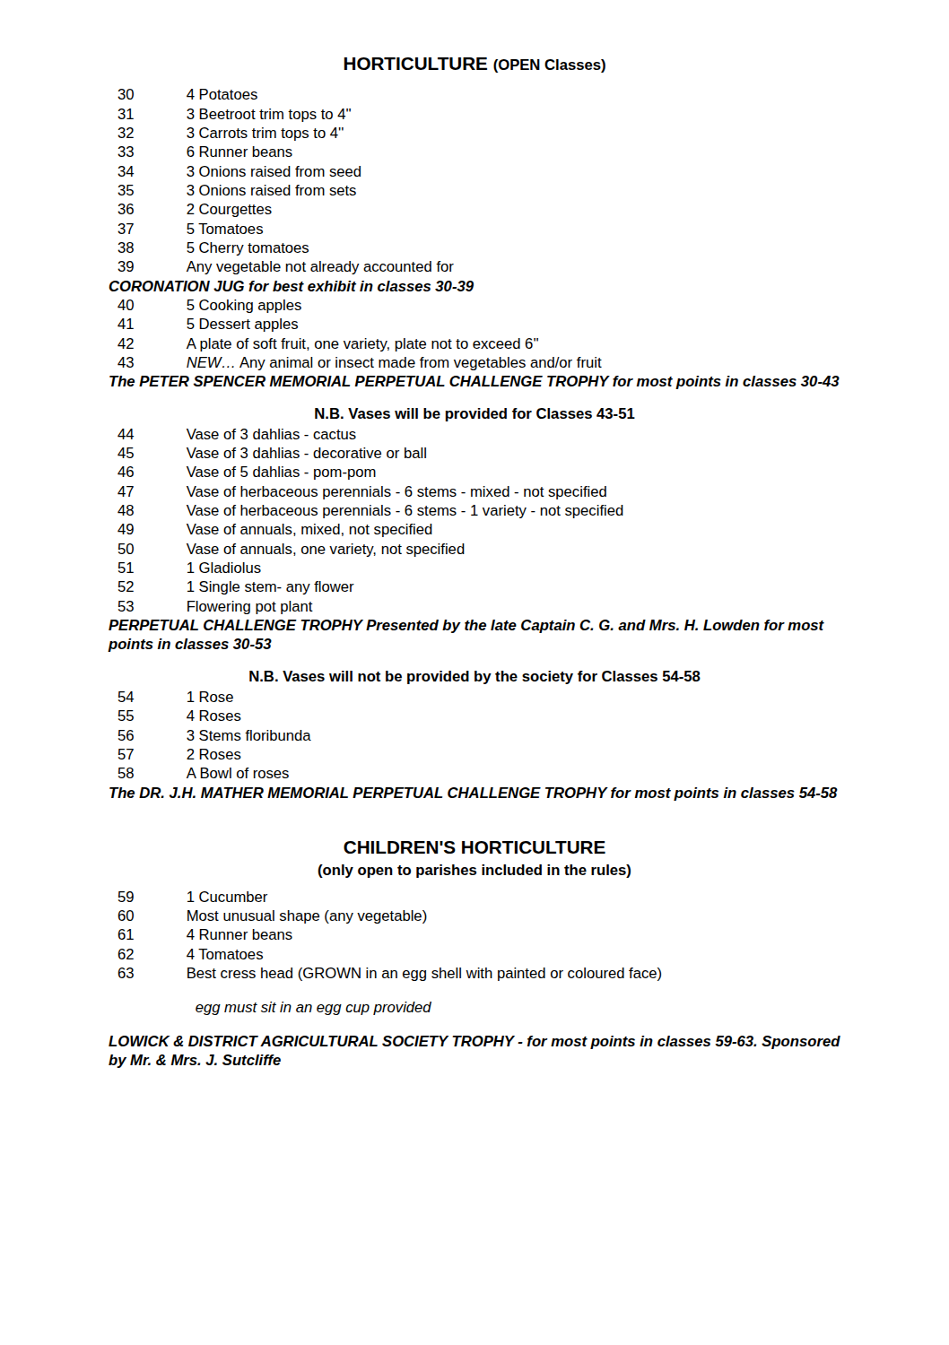HORTICULTURE (OPEN Classes)
304 Potatoes
313 Beetroot trim tops to 4''
323 Carrots trim tops to 4''
336 Runner beans
343 Onions raised from seed
353 Onions raised from sets
362 Courgettes
375 Tomatoes
385 Cherry tomatoes
39 Any vegetable not already accounted for
CORONATION JUG for best exhibit in classes 30-39
405 Cooking apples
415 Dessert apples
42 A plate of soft fruit, one variety, plate not to exceed 6''
43 NEW… Any animal or insect made from vegetables and/or fruit
The PETER SPENCER MEMORIAL PERPETUAL CHALLENGE TROPHY for most points in classes 30-43
N.B. Vases will be provided for Classes 43-51
44 Vase of 3 dahlias - cactus
45 Vase of 3 dahlias - decorative or ball
46 Vase of 5 dahlias - pom-pom
47 Vase of herbaceous perennials - 6 stems - mixed - not specified
48 Vase of herbaceous perennials - 6 stems - 1 variety - not specified
49 Vase of annuals, mixed, not specified
50 Vase of annuals, one variety, not specified
511 Gladiolus
521 Single stem- any flower
53 Flowering pot plant
PERPETUAL CHALLENGE TROPHY Presented by the late Captain C. G. and Mrs. H. Lowden for most points in classes 30-53
N.B. Vases will not be provided by the society for Classes 54-58
541 Rose
554 Roses
563 Stems floribunda
572 Roses
58 A Bowl of roses
The DR. J.H. MATHER MEMORIAL PERPETUAL CHALLENGE TROPHY for most points in classes 54-58
CHILDREN'S HORTICULTURE
(only open to parishes included in the rules)
591 Cucumber
60 Most unusual shape (any vegetable)
614 Runner beans
624 Tomatoes
63 Best cress head (GROWN in an egg shell with painted or coloured face)
egg must sit in an egg cup provided
LOWICK & DISTRICT AGRICULTURAL SOCIETY TROPHY - for most points in classes 59-63. Sponsored by Mr. & Mrs. J. Sutcliffe